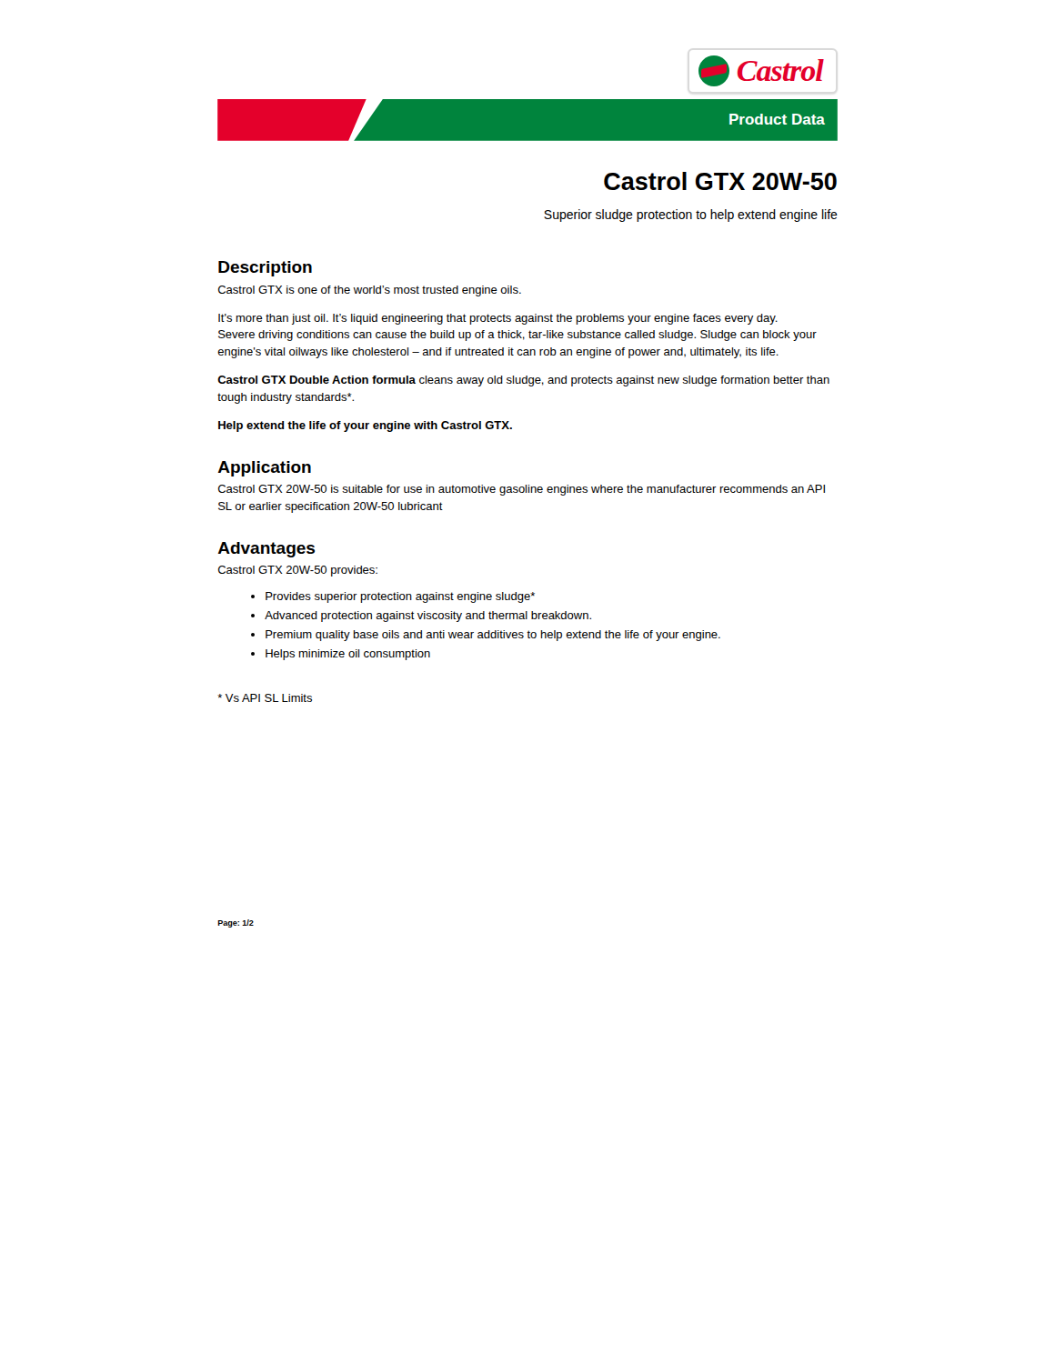Castrol
Product Data
Castrol GTX 20W-50
Superior sludge protection to help extend engine life
Description
Castrol GTX is one of the world’s most trusted engine oils.
It's more than just oil. It’s liquid engineering that protects against the problems your engine faces every day.
Severe driving conditions can cause the build up of a thick, tar-like substance called sludge. Sludge can block your engine's vital oilways like cholesterol – and if untreated it can rob an engine of power and, ultimately, its life.
Castrol GTX Double Action formula cleans away old sludge, and protects against new sludge formation better than tough industry standards*.
Help extend the life of your engine with Castrol GTX.
Application
Castrol GTX 20W-50 is suitable for use in automotive gasoline engines where the manufacturer recommends an API SL or earlier specification 20W-50 lubricant
Advantages
Castrol GTX 20W-50 provides:
Provides superior protection against engine sludge*
Advanced protection against viscosity and thermal breakdown.
Premium quality base oils and anti wear additives to help extend the life of your engine.
Helps minimize oil consumption
* Vs API SL Limits
Page: 1/2